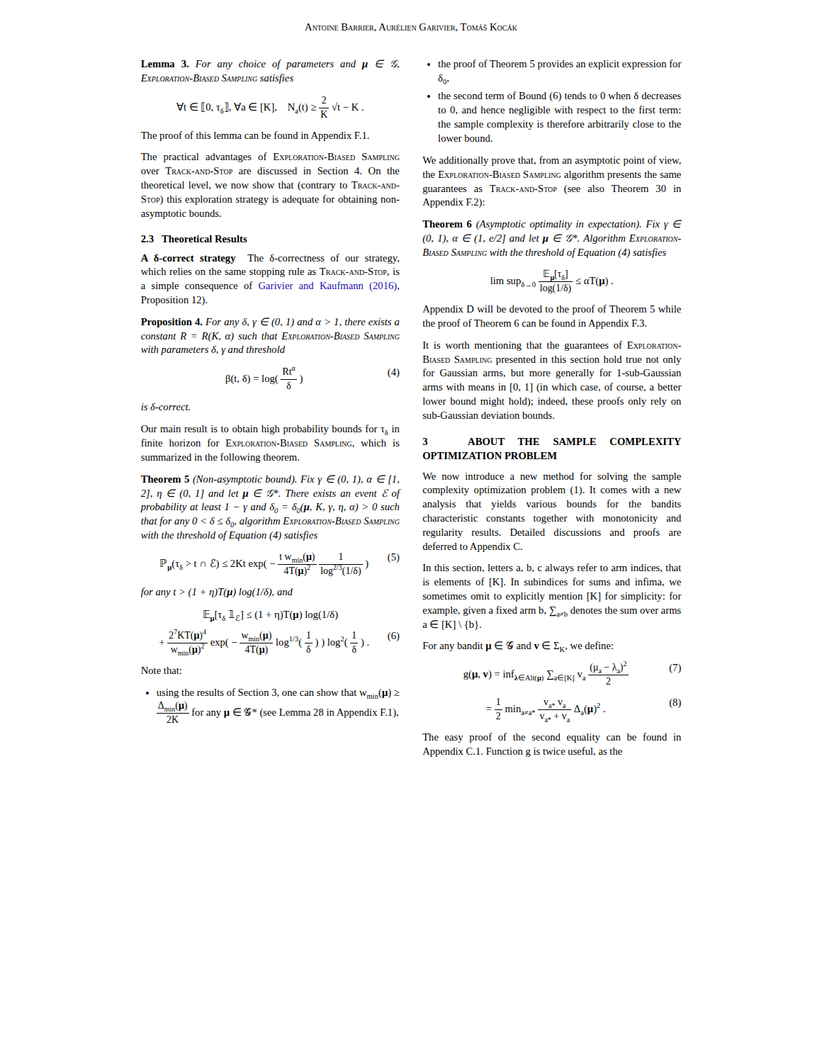Antoine Barrier, Aurélien Garivier, Tomáš Kocák
Lemma 3. For any choice of parameters and μ ∈ 𝒢, Exploration-Biased Sampling satisfies
∀t ∈ ⟦0, τδ⟧, ∀a ∈ [K], Na(t) ≥ 2 K √t − K .
The proof of this lemma can be found in Appendix F.1.
The practical advantages of Exploration-Biased Sampling over Track-and-Stop are discussed in Section 4. On the theoretical level, we now show that (contrary to Track-and-Stop) this exploration strategy is adequate for obtaining non-asymptotic bounds.
2.3 Theoretical Results
A δ-correct strategy The δ-correctness of our strategy, which relies on the same stopping rule as Track-and-Stop, is a simple consequence of Garivier and Kaufmann (2016), Proposition 12).
Proposition 4. For any δ, γ ∈ (0, 1) and α > 1, there exists a constant R = R(K, α) such that Exploration-Biased Sampling with parameters δ, γ and threshold
β(t, δ) = log( Rtα δ )(4)
is δ-correct.
Our main result is to obtain high probability bounds for τδ in finite horizon for Exploration-Biased Sampling, which is summarized in the following theorem.
Theorem 5 (Non-asymptotic bound). Fix γ ∈ (0, 1), α ∈ [1, 2], η ∈ (0, 1] and let μ ∈ 𝒢*. There exists an event ℰ of probability at least 1 − γ and δ0 = δ0(μ, K, γ, η, α) > 0 such that for any 0 < δ ≤ δ0, algorithm Exploration-Biased Sampling with the threshold of Equation (4) satisfies
ℙμ(τδ > t ∩ ℰ) ≤ 2Kt exp( − t wmin(μ) 4T(μ)2 1 log2/3(1/δ) )(5)
for any t > (1 + η)T(μ) log(1/δ), and
𝔼μ[τδ 𝟙ℰ] ≤ (1 + η)T(μ) log(1/δ)
+ 27KT(μ)4 wmin(μ)2 exp( − wmin(μ) 4T(μ) log1/3( 1 δ ) ) log2( 1 δ ) .(6)
Note that:
using the results of Section 3, one can show that wmin(μ) ≥ Δmin(μ) 2K for any μ ∈ 𝒢* (see Lemma 28 in Appendix F.1),
the proof of Theorem 5 provides an explicit expression for δ0,
the second term of Bound (6) tends to 0 when δ decreases to 0, and hence negligible with respect to the first term: the sample complexity is therefore arbitrarily close to the lower bound.
We additionally prove that, from an asymptotic point of view, the Exploration-Biased Sampling algorithm presents the same guarantees as Track-and-Stop (see also Theorem 30 in Appendix F.2):
Theorem 6 (Asymptotic optimality in expectation). Fix γ ∈ (0, 1), α ∈ (1, e/2] and let μ ∈ 𝒢*. Algorithm Exploration-Biased Sampling with the threshold of Equation (4) satisfies
lim supδ→0 𝔼μ[τδ] log(1/δ) ≤ αT(μ) .
Appendix D will be devoted to the proof of Theorem 5 while the proof of Theorem 6 can be found in Appendix F.3.
It is worth mentioning that the guarantees of Exploration-Biased Sampling presented in this section hold true not only for Gaussian arms, but more generally for 1-sub-Gaussian arms with means in [0, 1] (in which case, of course, a better lower bound might hold); indeed, these proofs only rely on sub-Gaussian deviation bounds.
3 ABOUT THE SAMPLE COMPLEXITY OPTIMIZATION PROBLEM
We now introduce a new method for solving the sample complexity optimization problem (1). It comes with a new analysis that yields various bounds for the bandits characteristic constants together with monotonicity and regularity results. Detailed discussions and proofs are deferred to Appendix C.
In this section, letters a, b, c always refer to arm indices, that is elements of [K]. In subindices for sums and infima, we sometimes omit to explicitly mention [K] for simplicity: for example, given a fixed arm b, ∑a≠b denotes the sum over arms a ∈ [K] \ {b}.
For any bandit μ ∈ 𝒢 and v ∈ ΣK, we define:
g(μ, v) = infλ∈Alt(μ) ∑a∈[K] va (μa − λa)22(7)
= 12 mina≠a* va* va va* + va Δa(μ)2 .(8)
The easy proof of the second equality can be found in Appendix C.1. Function g is twice useful, as the